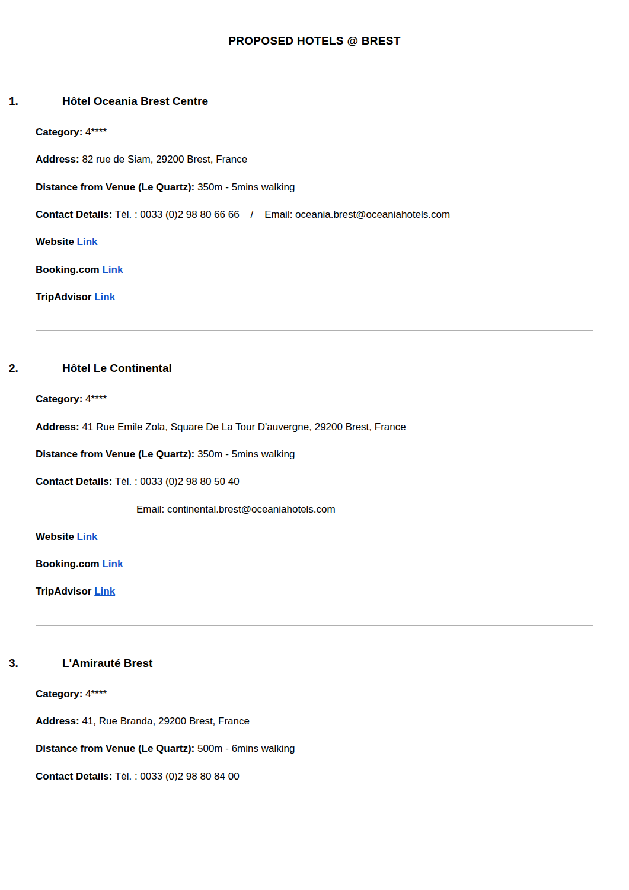PROPOSED HOTELS @ BREST
1. Hôtel Oceania Brest Centre
Category: 4****
Address: 82 rue de Siam, 29200 Brest, France
Distance from Venue (Le Quartz): 350m - 5mins walking
Contact Details: Tél. : 0033 (0)2 98 80 66 66 / Email: oceania.brest@oceaniahotels.com
Website Link
Booking.com Link
TripAdvisor Link
2. Hôtel Le Continental
Category: 4****
Address: 41 Rue Emile Zola, Square De La Tour D'auvergne, 29200 Brest, France
Distance from Venue (Le Quartz): 350m - 5mins walking
Contact Details: Tél. : 0033 (0)2 98 80 50 40
Email: continental.brest@oceaniahotels.com
Website Link
Booking.com Link
TripAdvisor Link
3. L'Amirauté Brest
Category: 4****
Address: 41, Rue Branda, 29200 Brest, France
Distance from Venue (Le Quartz): 500m - 6mins walking
Contact Details: Tél. : 0033 (0)2 98 80 84 00